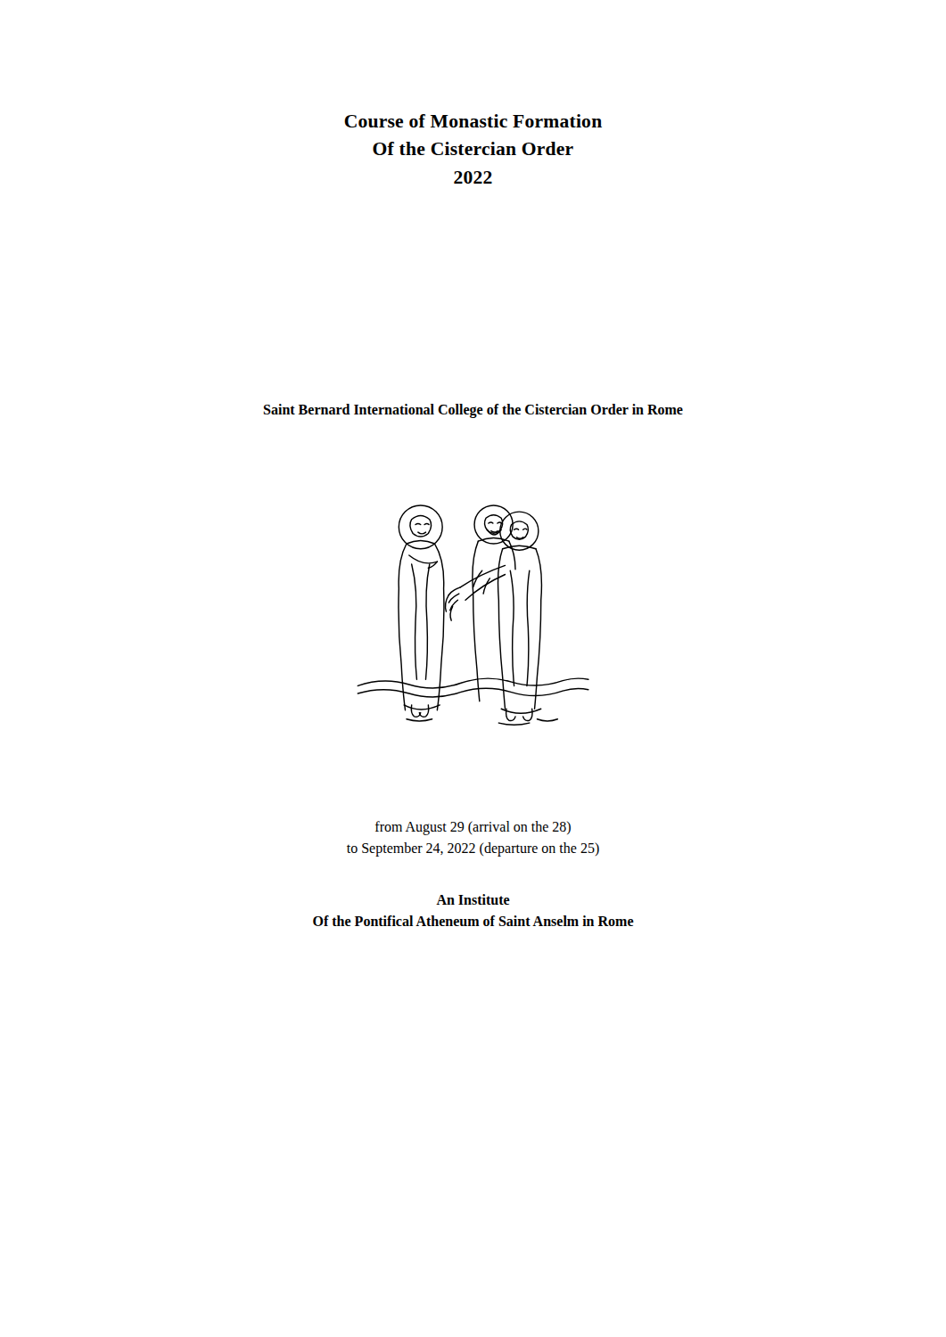Course of Monastic Formation Of the Cistercian Order 2022
Saint Bernard International College of the Cistercian Order in Rome
Line drawing of three haloed figures A simple pen-and-ink style line drawing showing a standing haloed figure on the left facing two haloed figures on the right, one of whom reaches out a hand toward the first; a wavy ground line runs beneath them.
from August 29 (arrival on the 28) to September 24, 2022 (departure on the 25)
An Institute Of the Pontifical Atheneum of Saint Anselm in Rome